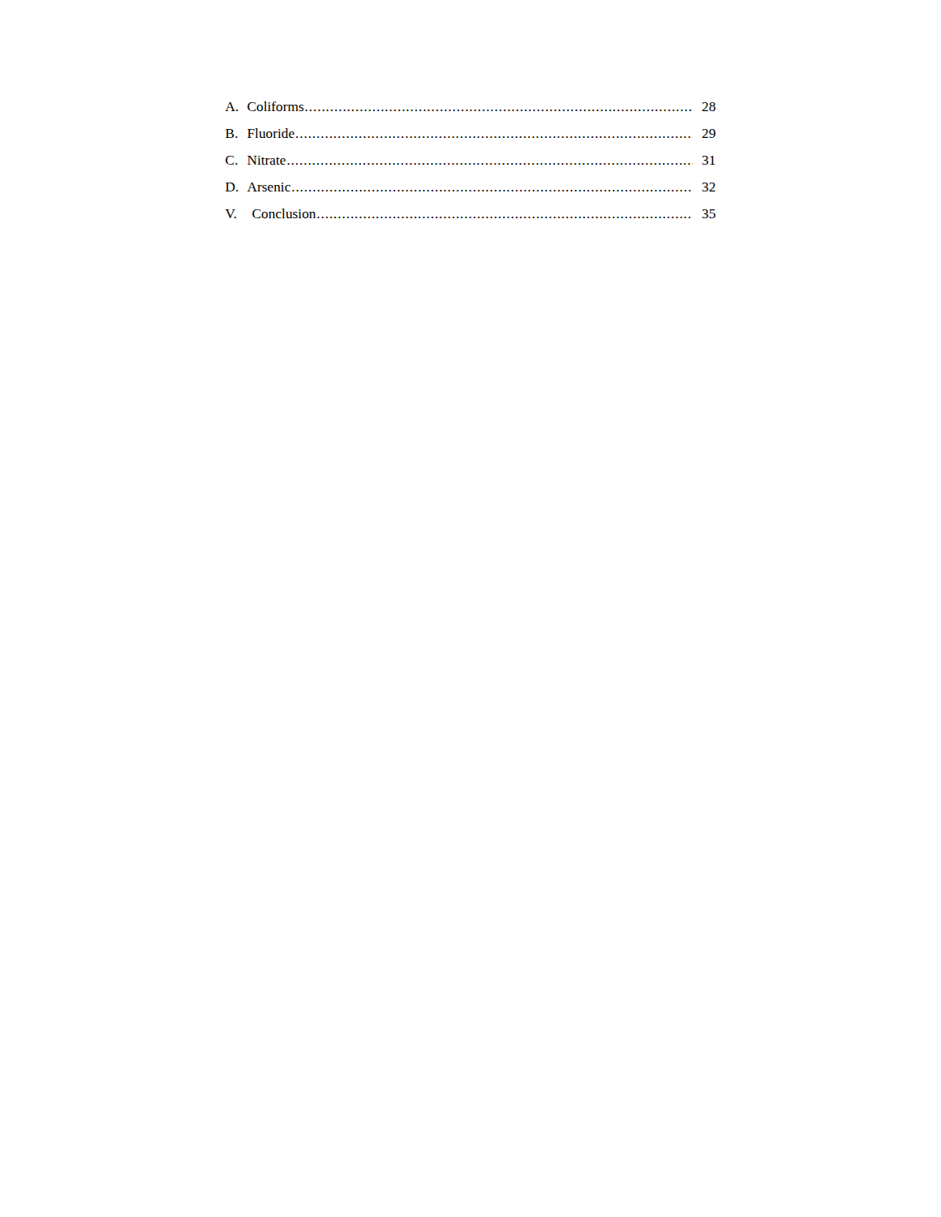A. Coliforms .................................................................................................................. 28
B. Fluoride .................................................................................................................... 29
C. Nitrate ....................................................................................................................... 31
D. Arsenic ..................................................................................................................... 32
V. Conclusion .............................................................................................................. 35